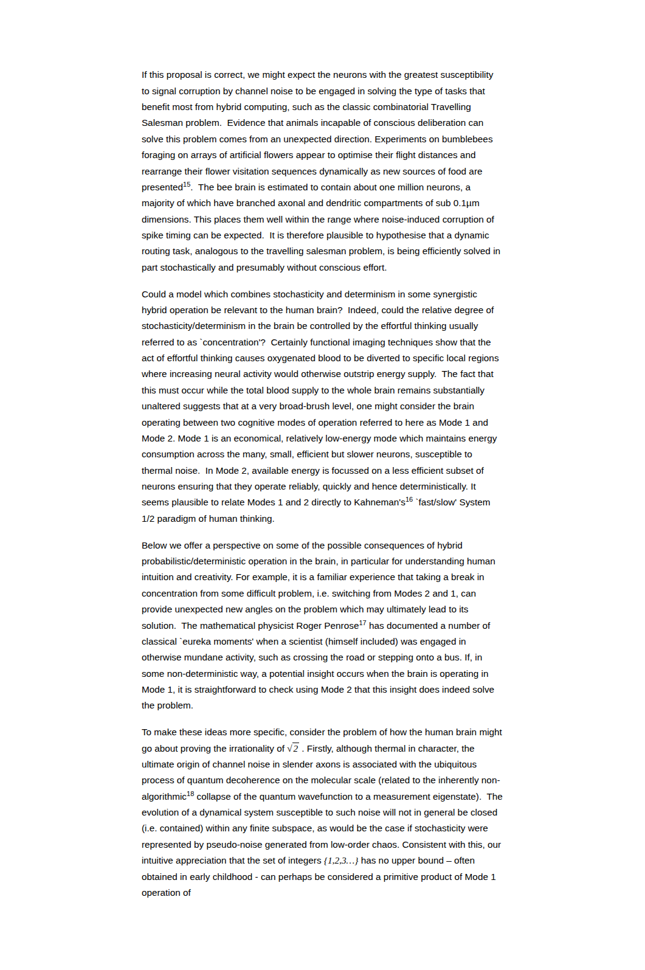If this proposal is correct, we might expect the neurons with the greatest susceptibility to signal corruption by channel noise to be engaged in solving the type of tasks that benefit most from hybrid computing, such as the classic combinatorial Travelling Salesman problem. Evidence that animals incapable of conscious deliberation can solve this problem comes from an unexpected direction. Experiments on bumblebees foraging on arrays of artificial flowers appear to optimise their flight distances and rearrange their flower visitation sequences dynamically as new sources of food are presented15. The bee brain is estimated to contain about one million neurons, a majority of which have branched axonal and dendritic compartments of sub 0.1µm dimensions. This places them well within the range where noise-induced corruption of spike timing can be expected. It is therefore plausible to hypothesise that a dynamic routing task, analogous to the travelling salesman problem, is being efficiently solved in part stochastically and presumably without conscious effort.
Could a model which combines stochasticity and determinism in some synergistic hybrid operation be relevant to the human brain? Indeed, could the relative degree of stochasticity/determinism in the brain be controlled by the effortful thinking usually referred to as `concentration'? Certainly functional imaging techniques show that the act of effortful thinking causes oxygenated blood to be diverted to specific local regions where increasing neural activity would otherwise outstrip energy supply. The fact that this must occur while the total blood supply to the whole brain remains substantially unaltered suggests that at a very broad-brush level, one might consider the brain operating between two cognitive modes of operation referred to here as Mode 1 and Mode 2. Mode 1 is an economical, relatively low-energy mode which maintains energy consumption across the many, small, efficient but slower neurons, susceptible to thermal noise. In Mode 2, available energy is focussed on a less efficient subset of neurons ensuring that they operate reliably, quickly and hence deterministically. It seems plausible to relate Modes 1 and 2 directly to Kahneman's16 `fast/slow' System 1/2 paradigm of human thinking.
Below we offer a perspective on some of the possible consequences of hybrid probabilistic/deterministic operation in the brain, in particular for understanding human intuition and creativity. For example, it is a familiar experience that taking a break in concentration from some difficult problem, i.e. switching from Modes 2 and 1, can provide unexpected new angles on the problem which may ultimately lead to its solution. The mathematical physicist Roger Penrose17 has documented a number of classical `eureka moments' when a scientist (himself included) was engaged in otherwise mundane activity, such as crossing the road or stepping onto a bus. If, in some non-deterministic way, a potential insight occurs when the brain is operating in Mode 1, it is straightforward to check using Mode 2 that this insight does indeed solve the problem.
To make these ideas more specific, consider the problem of how the human brain might go about proving the irrationality of √2 . Firstly, although thermal in character, the ultimate origin of channel noise in slender axons is associated with the ubiquitous process of quantum decoherence on the molecular scale (related to the inherently non-algorithmic18 collapse of the quantum wavefunction to a measurement eigenstate). The evolution of a dynamical system susceptible to such noise will not in general be closed (i.e. contained) within any finite subspace, as would be the case if stochasticity were represented by pseudo-noise generated from low-order chaos. Consistent with this, our intuitive appreciation that the set of integers {1,2,3…} has no upper bound – often obtained in early childhood - can perhaps be considered a primitive product of Mode 1 operation of